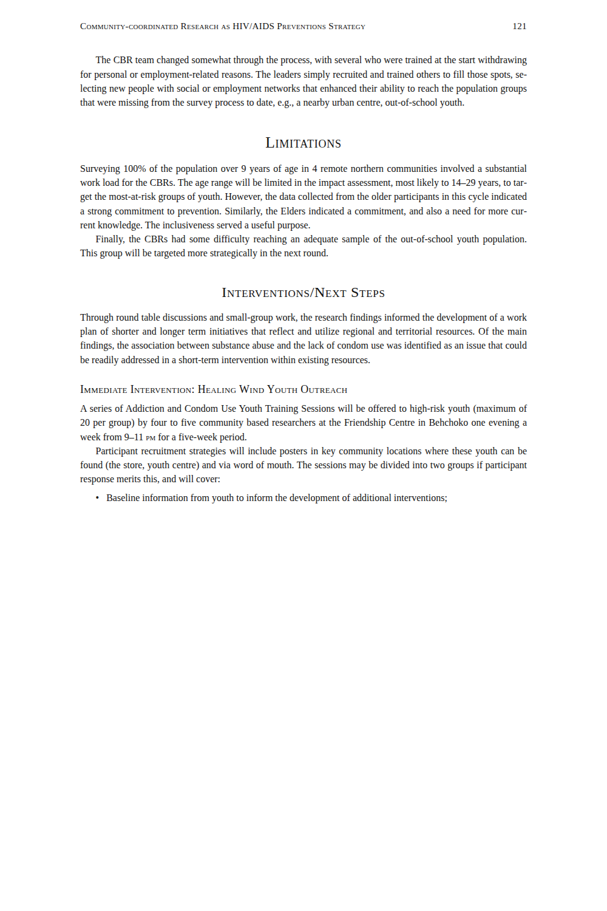Community-coordinated Research as HIV/AIDS Preventions Strategy 121
The CBR team changed somewhat through the process, with several who were trained at the start withdrawing for personal or employment-related reasons. The leaders simply recruited and trained others to fill those spots, selecting new people with social or employment networks that enhanced their ability to reach the population groups that were missing from the survey process to date, e.g., a nearby urban centre, out-of-school youth.
Limitations
Surveying 100% of the population over 9 years of age in 4 remote northern communities involved a substantial work load for the CBRs. The age range will be limited in the impact assessment, most likely to 14–29 years, to target the most-at-risk groups of youth. However, the data collected from the older participants in this cycle indicated a strong commitment to prevention. Similarly, the Elders indicated a commitment, and also a need for more current knowledge. The inclusiveness served a useful purpose.
Finally, the CBRs had some difficulty reaching an adequate sample of the out-of-school youth population. This group will be targeted more strategically in the next round.
Interventions/Next Steps
Through round table discussions and small-group work, the research findings informed the development of a work plan of shorter and longer term initiatives that reflect and utilize regional and territorial resources. Of the main findings, the association between substance abuse and the lack of condom use was identified as an issue that could be readily addressed in a short-term intervention within existing resources.
Immediate Intervention: Healing Wind Youth Outreach
A series of Addiction and Condom Use Youth Training Sessions will be offered to high-risk youth (maximum of 20 per group) by four to five community based researchers at the Friendship Centre in Behchoko one evening a week from 9–11 pm for a five-week period.
Participant recruitment strategies will include posters in key community locations where these youth can be found (the store, youth centre) and via word of mouth. The sessions may be divided into two groups if participant response merits this, and will cover:
Baseline information from youth to inform the development of additional interventions;